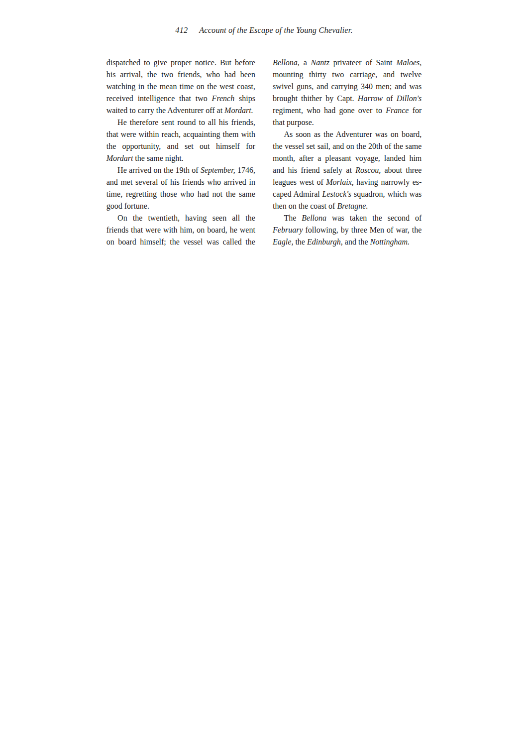412 Account of the Escape of the Young Chevalier.
dispatched to give proper notice. But before his arrival, the two friends, who had been watching in the mean time on the west coast, received intelligence that two French ships waited to carry the Adventurer off at Mordart.
He therefore sent round to all his friends, that were within reach, acquainting them with the opportunity, and set out himself for Mordart the same night.
He arrived on the 19th of September, 1746, and met several of his friends who arrived in time, regretting those who had not the same good fortune.
On the twentieth, having seen all the friends that were with him, on board, he went on board himself; the vessel was called the Bellona, a Nantz privateer of Saint Maloes, mounting thirty two carriage, and twelve swivel guns, and carrying 340 men; and was brought thither by Capt. Harrow of Dillon's regiment, who had gone over to France for that purpose.
As soon as the Adventurer was on board, the vessel set sail, and on the 20th of the same month, after a pleasant voyage, landed him and his friend safely at Roscou, about three leagues west of Morlaix, having narrowly escaped Admiral Lestock's squadron, which was then on the coast of Bretagne.
The Bellona was taken the second of February following, by three Men of war, the Eagle, the Edinburgh, and the Nottingham.